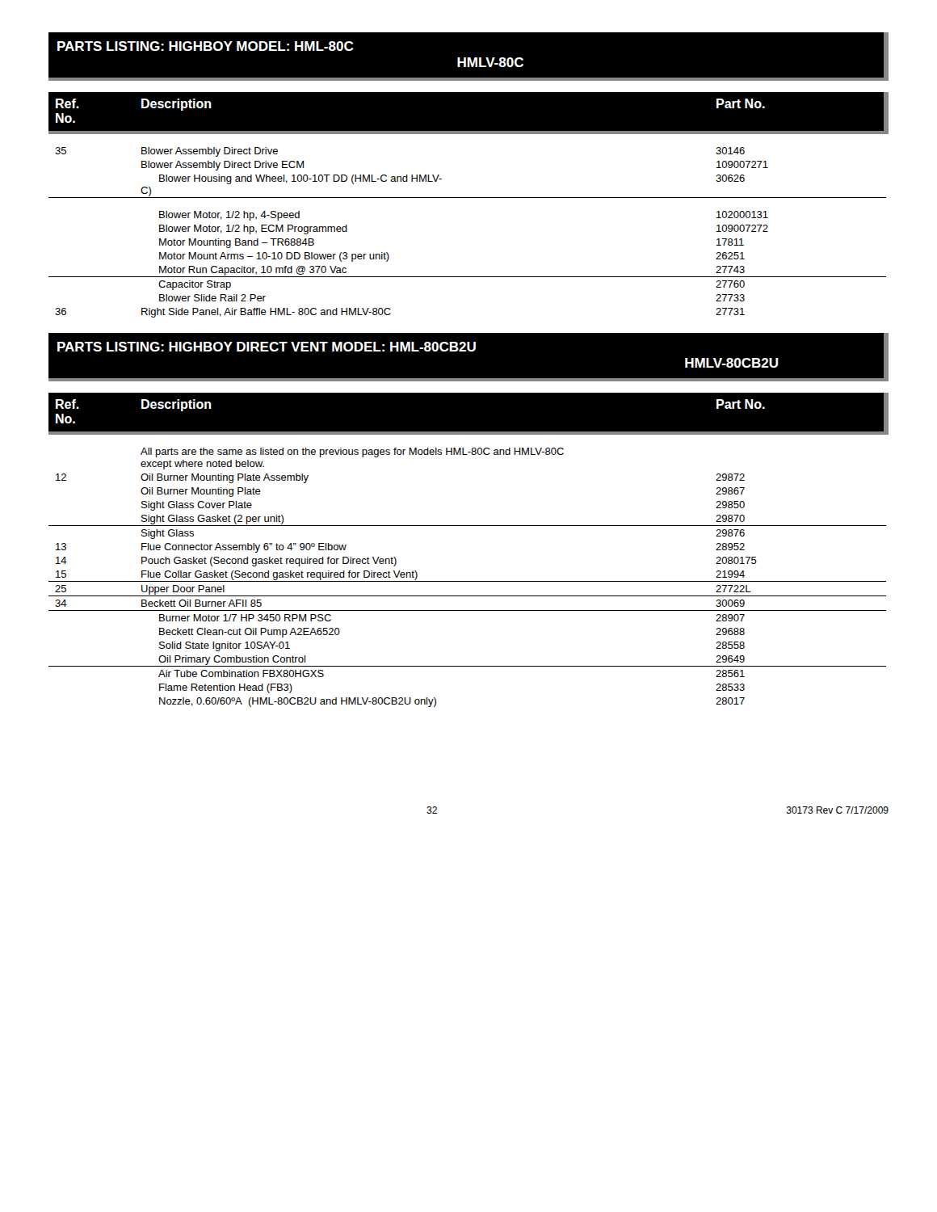PARTS LISTING: HIGHBOY MODEL: HML-80C HMLV-80C
| Ref. No. | Description | Part No. |
| --- | --- | --- |
| 35 | Blower Assembly Direct Drive | 30146 |
| | Blower Assembly Direct Drive ECM | 109007271 |
| | Blower Housing and Wheel, 100-10T DD (HML-C and HMLV- C) | 30626 |
| | Blower Motor, 1/2 hp, 4-Speed | 102000131 |
| | Blower Motor, 1/2 hp, ECM Programmed | 109007272 |
| | Motor Mounting Band – TR6884B | 17811 |
| | Motor Mount Arms – 10-10 DD Blower (3 per unit) | 26251 |
| | Motor Run Capacitor, 10 mfd @ 370 Vac | 27743 |
| | Capacitor Strap | 27760 |
| | Blower Slide Rail 2 Per | 27733 |
| 36 | Right Side Panel, Air Baffle HML- 80C and HMLV-80C | 27731 |
PARTS LISTING: HIGHBOY DIRECT VENT MODEL: HML-80CB2U HMLV-80CB2U
| Ref. No. | Description | Part No. |
| --- | --- | --- |
| | All parts are the same as listed on the previous pages for Models HML-80C and HMLV-80C except where noted below. | |
| 12 | Oil Burner Mounting Plate Assembly | 29872 |
| | Oil Burner Mounting Plate | 29867 |
| | Sight Glass Cover Plate | 29850 |
| | Sight Glass Gasket (2 per unit) | 29870 |
| | Sight Glass | 29876 |
| 13 | Flue Connector Assembly 6” to 4” 90º Elbow | 28952 |
| 14 | Pouch Gasket (Second gasket required for Direct Vent) | 2080175 |
| 15 | Flue Collar Gasket (Second gasket required for Direct Vent) | 21994 |
| 25 | Upper Door Panel | 27722L |
| 34 | Beckett Oil Burner AFII 85 | 30069 |
| | Burner Motor 1/7 HP 3450 RPM PSC | 28907 |
| | Beckett Clean-cut Oil Pump A2EA6520 | 29688 |
| | Solid State Ignitor 10SAY-01 | 28558 |
| | Oil Primary Combustion Control | 29649 |
| | Air Tube Combination FBX80HGXS | 28561 |
| | Flame Retention Head (FB3) | 28533 |
| | Nozzle, 0.60/60ºA (HML-80CB2U and HMLV-80CB2U only) | 28017 |
32 30173 Rev C 7/17/2009